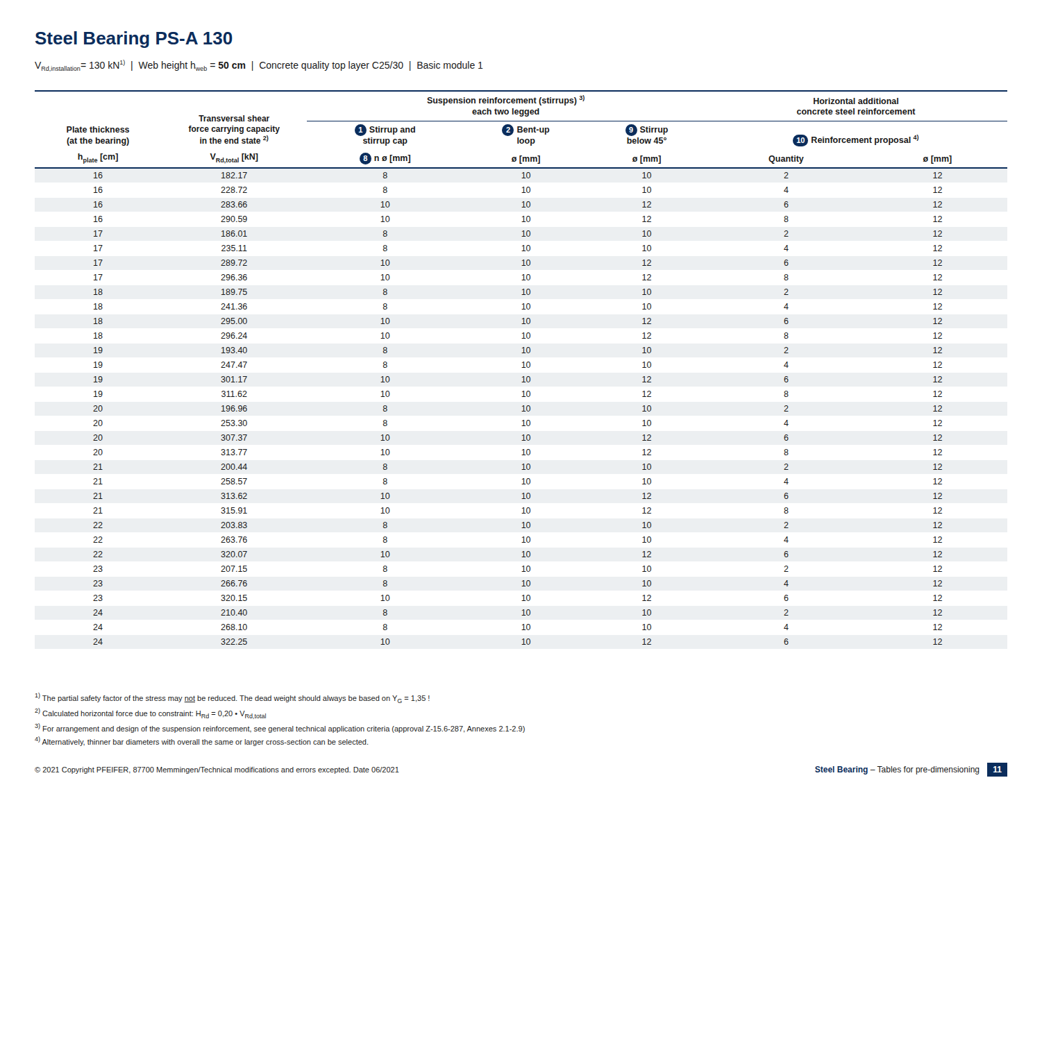Steel Bearing PS-A 130
VRd,installation= 130 kN1) | Web height hweb = 50 cm | Concrete quality top layer C25/30 | Basic module 1
| Plate thickness (at the bearing) | Transversal shear force carrying capacity in the end state 2) | Suspension reinforcement (stirrups) 3) each two legged | Horizontal additional concrete steel reinforcement |
| --- | --- | --- | --- |
| 1 Stirrup and stirrup cap | 2 Bent-up loop | 9 Stirrup below 45° | 10 Reinforcement proposal 4) |
| h plate [cm] | V Rd,total [kN] | 8 n ø [mm] | ø [mm] | ø [mm] | Quantity | ø [mm] |
| 16 | 182.17 | 8 | 10 | 10 | 2 | 12 |
| 16 | 228.72 | 8 | 10 | 10 | 4 | 12 |
| 16 | 283.66 | 10 | 10 | 12 | 6 | 12 |
| 16 | 290.59 | 10 | 10 | 12 | 8 | 12 |
| 17 | 186.01 | 8 | 10 | 10 | 2 | 12 |
| 17 | 235.11 | 8 | 10 | 10 | 4 | 12 |
| 17 | 289.72 | 10 | 10 | 12 | 6 | 12 |
| 17 | 296.36 | 10 | 10 | 12 | 8 | 12 |
| 18 | 189.75 | 8 | 10 | 10 | 2 | 12 |
| 18 | 241.36 | 8 | 10 | 10 | 4 | 12 |
| 18 | 295.00 | 10 | 10 | 12 | 6 | 12 |
| 18 | 296.24 | 10 | 10 | 12 | 8 | 12 |
| 19 | 193.40 | 8 | 10 | 10 | 2 | 12 |
| 19 | 247.47 | 8 | 10 | 10 | 4 | 12 |
| 19 | 301.17 | 10 | 10 | 12 | 6 | 12 |
| 19 | 311.62 | 10 | 10 | 12 | 8 | 12 |
| 20 | 196.96 | 8 | 10 | 10 | 2 | 12 |
| 20 | 253.30 | 8 | 10 | 10 | 4 | 12 |
| 20 | 307.37 | 10 | 10 | 12 | 6 | 12 |
| 20 | 313.77 | 10 | 10 | 12 | 8 | 12 |
| 21 | 200.44 | 8 | 10 | 10 | 2 | 12 |
| 21 | 258.57 | 8 | 10 | 10 | 4 | 12 |
| 21 | 313.62 | 10 | 10 | 12 | 6 | 12 |
| 21 | 315.91 | 10 | 10 | 12 | 8 | 12 |
| 22 | 203.83 | 8 | 10 | 10 | 2 | 12 |
| 22 | 263.76 | 8 | 10 | 10 | 4 | 12 |
| 22 | 320.07 | 10 | 10 | 12 | 6 | 12 |
| 23 | 207.15 | 8 | 10 | 10 | 2 | 12 |
| 23 | 266.76 | 8 | 10 | 10 | 4 | 12 |
| 23 | 320.15 | 10 | 10 | 12 | 6 | 12 |
| 24 | 210.40 | 8 | 10 | 10 | 2 | 12 |
| 24 | 268.10 | 8 | 10 | 10 | 4 | 12 |
| 24 | 322.25 | 10 | 10 | 12 | 6 | 12 |
1) The partial safety factor of the stress may not be reduced. The dead weight should always be based on YG = 1,35 !
2) Calculated horizontal force due to constraint: HRd = 0,20 • VRd,total
3) For arrangement and design of the suspension reinforcement, see general technical application criteria (approval Z-15.6-287, Annexes 2.1-2.9)
4) Alternatively, thinner bar diameters with overall the same or larger cross-section can be selected.
© 2021 Copyright PFEIFER, 87700 Memmingen/Technical modifications and errors excepted. Date 06/2021
Steel Bearing – Tables for pre-dimensioning 11